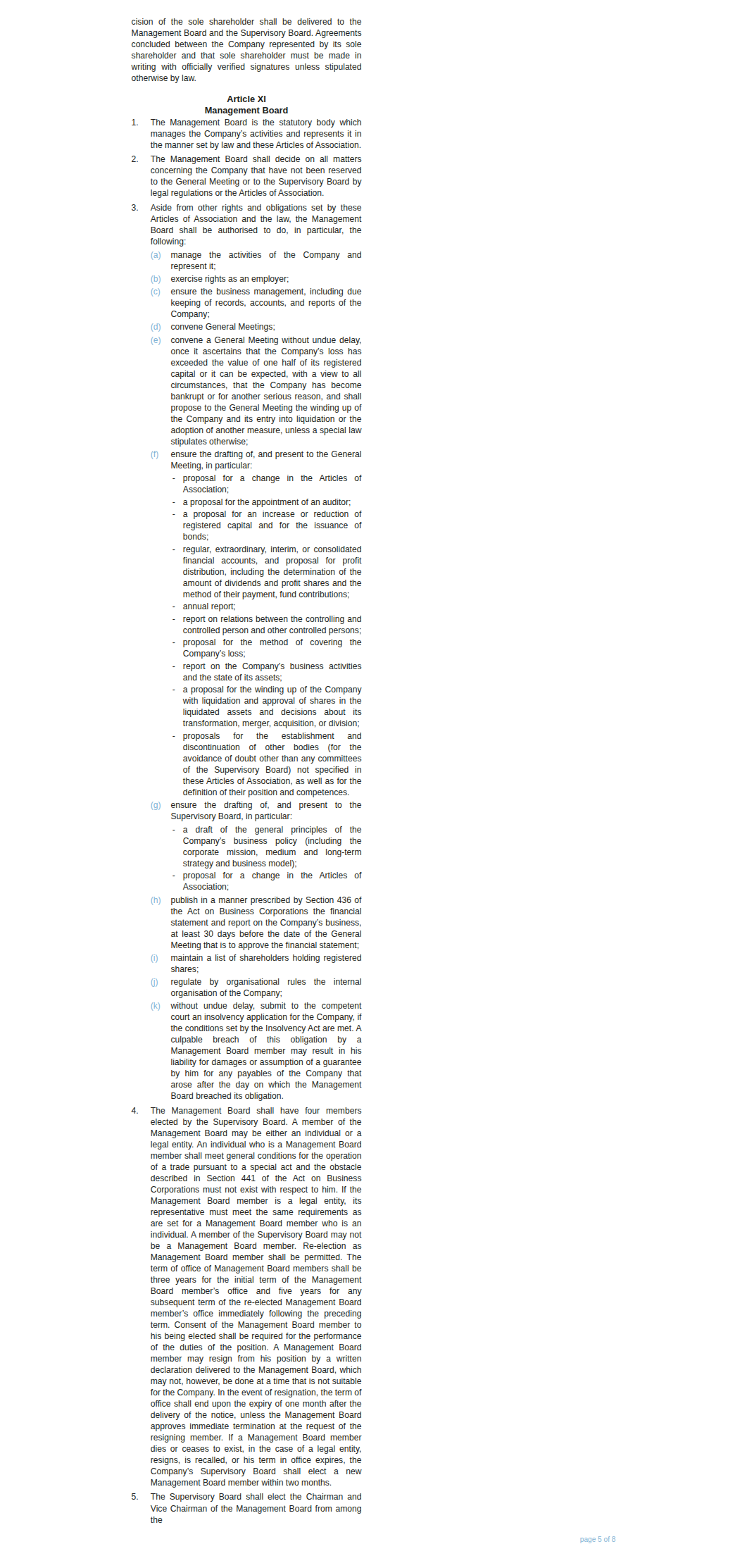cision of the sole shareholder shall be delivered to the Management Board and the Supervisory Board. Agreements concluded between the Company represented by its sole shareholder and that sole shareholder must be made in writing with officially verified signatures unless stipulated otherwise by law.
Article XIManagement Board
The Management Board is the statutory body which manages the Company’s activities and represents it in the manner set by law and these Articles of Association.
The Management Board shall decide on all matters concerning the Company that have not been reserved to the General Meeting or to the Supervisory Board by legal regulations or the Articles of Association.
Aside from other rights and obligations set by these Articles of Association and the law, the Management Board shall be authorised to do, in particular, the following:
(a) manage the activities of the Company and represent it;
(b) exercise rights as an employer;
(c) ensure the business management, including due keeping of records, accounts, and reports of the Company;
(d) convene General Meetings;
(e) convene a General Meeting without undue delay, once it ascertains that the Company’s loss has exceeded the value of one half of its registered capital or it can be expected, with a view to all circumstances, that the Company has become bankrupt or for another serious reason, and shall propose to the General Meeting the winding up of the Company and its entry into liquidation or the adoption of another measure, unless a special law stipulates otherwise;
(f) ensure the drafting of, and present to the General Meeting, in particular:
proposal for a change in the Articles of Association;
a proposal for the appointment of an auditor;
a proposal for an increase or reduction of registered capital and for the issuance of bonds;
regular, extraordinary, interim, or consolidated financial accounts, and proposal for profit distribution, including the determination of the amount of dividends and profit shares and the method of their payment, fund contributions;
annual report;
report on relations between the controlling and controlled person and other controlled persons;
proposal for the method of covering the Company’s loss;
report on the Company’s business activities and the state of its assets;
a proposal for the winding up of the Company with liquidation and approval of shares in the liquidated assets and decisions about its transformation, merger, acquisition, or division;
proposals for the establishment and discontinuation of other bodies (for the avoidance of doubt other than any committees of the Supervisory Board) not specified in these Articles of Association, as well as for the definition of their position and competences.
(g) ensure the drafting of, and present to the Supervisory Board, in particular:
a draft of the general principles of the Company’s business policy (including the corporate mission, medium and long-term strategy and business model);
proposal for a change in the Articles of Association;
(h) publish in a manner prescribed by Section 436 of the Act on Business Corporations the financial statement and report on the Company’s business, at least 30 days before the date of the General Meeting that is to approve the financial statement;
(i) maintain a list of shareholders holding registered shares;
(j) regulate by organisational rules the internal organisation of the Company;
(k) without undue delay, submit to the competent court an insolvency application for the Company, if the conditions set by the Insolvency Act are met. A culpable breach of this obligation by a Management Board member may result in his liability for damages or assumption of a guarantee by him for any payables of the Company that arose after the day on which the Management Board breached its obligation.
The Management Board shall have four members elected by the Supervisory Board. A member of the Management Board may be either an individual or a legal entity. An individual who is a Management Board member shall meet general conditions for the operation of a trade pursuant to a special act and the obstacle described in Section 441 of the Act on Business Corporations must not exist with respect to him. If the Management Board member is a legal entity, its representative must meet the same requirements as are set for a Management Board member who is an individual. A member of the Supervisory Board may not be a Management Board member. Re-election as Management Board member shall be permitted. The term of office of Management Board members shall be three years for the initial term of the Management Board member’s office and five years for any subsequent term of the re-elected Management Board member’s office immediately following the preceding term. Consent of the Management Board member to his being elected shall be required for the performance of the duties of the position. A Management Board member may resign from his position by a written declaration delivered to the Management Board, which may not, however, be done at a time that is not suitable for the Company. In the event of resignation, the term of office shall end upon the expiry of one month after the delivery of the notice, unless the Management Board approves immediate termination at the request of the resigning member. If a Management Board member dies or ceases to exist, in the case of a legal entity, resigns, is recalled, or his term in office expires, the Company’s Supervisory Board shall elect a new Management Board member within two months.
The Supervisory Board shall elect the Chairman and Vice Chairman of the Management Board from among the
page 5 of 8